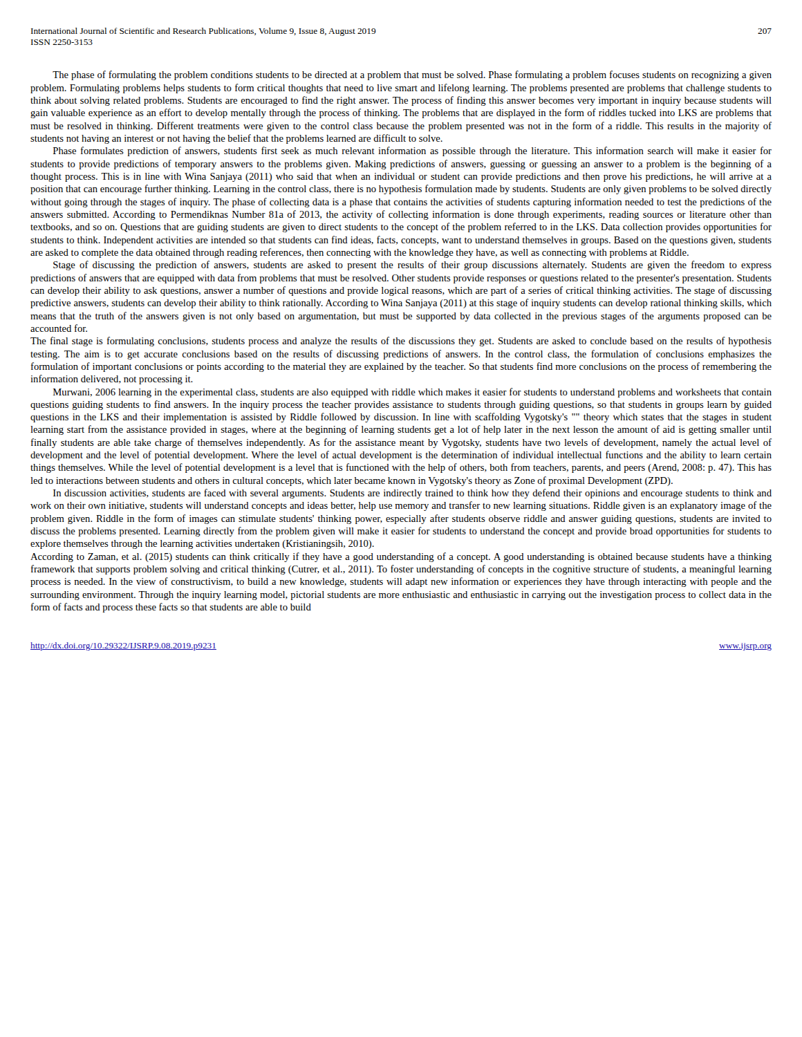International Journal of Scientific and Research Publications, Volume 9, Issue 8, August 2019 207 ISSN 2250-3153
The phase of formulating the problem conditions students to be directed at a problem that must be solved. Phase formulating a problem focuses students on recognizing a given problem. Formulating problems helps students to form critical thoughts that need to live smart and lifelong learning. The problems presented are problems that challenge students to think about solving related problems. Students are encouraged to find the right answer. The process of finding this answer becomes very important in inquiry because students will gain valuable experience as an effort to develop mentally through the process of thinking. The problems that are displayed in the form of riddles tucked into LKS are problems that must be resolved in thinking. Different treatments were given to the control class because the problem presented was not in the form of a riddle. This results in the majority of students not having an interest or not having the belief that the problems learned are difficult to solve.
Phase formulates prediction of answers, students first seek as much relevant information as possible through the literature. This information search will make it easier for students to provide predictions of temporary answers to the problems given. Making predictions of answers, guessing or guessing an answer to a problem is the beginning of a thought process. This is in line with Wina Sanjaya (2011) who said that when an individual or student can provide predictions and then prove his predictions, he will arrive at a position that can encourage further thinking. Learning in the control class, there is no hypothesis formulation made by students. Students are only given problems to be solved directly without going through the stages of inquiry. The phase of collecting data is a phase that contains the activities of students capturing information needed to test the predictions of the answers submitted. According to Permendiknas Number 81a of 2013, the activity of collecting information is done through experiments, reading sources or literature other than textbooks, and so on. Questions that are guiding students are given to direct students to the concept of the problem referred to in the LKS. Data collection provides opportunities for students to think. Independent activities are intended so that students can find ideas, facts, concepts, want to understand themselves in groups. Based on the questions given, students are asked to complete the data obtained through reading references, then connecting with the knowledge they have, as well as connecting with problems at Riddle.
Stage of discussing the prediction of answers, students are asked to present the results of their group discussions alternately. Students are given the freedom to express predictions of answers that are equipped with data from problems that must be resolved. Other students provide responses or questions related to the presenter's presentation. Students can develop their ability to ask questions, answer a number of questions and provide logical reasons, which are part of a series of critical thinking activities. The stage of discussing predictive answers, students can develop their ability to think rationally. According to Wina Sanjaya (2011) at this stage of inquiry students can develop rational thinking skills, which means that the truth of the answers given is not only based on argumentation, but must be supported by data collected in the previous stages of the arguments proposed can be accounted for.
The final stage is formulating conclusions, students process and analyze the results of the discussions they get. Students are asked to conclude based on the results of hypothesis testing. The aim is to get accurate conclusions based on the results of discussing predictions of answers. In the control class, the formulation of conclusions emphasizes the formulation of important conclusions or points according to the material they are explained by the teacher. So that students find more conclusions on the process of remembering the information delivered, not processing it.
Murwani, 2006 learning in the experimental class, students are also equipped with riddle which makes it easier for students to understand problems and worksheets that contain questions guiding students to find answers. In the inquiry process the teacher provides assistance to students through guiding questions, so that students in groups learn by guided questions in the LKS and their implementation is assisted by Riddle followed by discussion. In line with scaffolding Vygotsky's "" theory which states that the stages in student learning start from the assistance provided in stages, where at the beginning of learning students get a lot of help later in the next lesson the amount of aid is getting smaller until finally students are able take charge of themselves independently. As for the assistance meant by Vygotsky, students have two levels of development, namely the actual level of development and the level of potential development. Where the level of actual development is the determination of individual intellectual functions and the ability to learn certain things themselves. While the level of potential development is a level that is functioned with the help of others, both from teachers, parents, and peers (Arend, 2008: p. 47). This has led to interactions between students and others in cultural concepts, which later became known in Vygotsky's theory as Zone of proximal Development (ZPD).
In discussion activities, students are faced with several arguments. Students are indirectly trained to think how they defend their opinions and encourage students to think and work on their own initiative, students will understand concepts and ideas better, help use memory and transfer to new learning situations. Riddle given is an explanatory image of the problem given. Riddle in the form of images can stimulate students' thinking power, especially after students observe riddle and answer guiding questions, students are invited to discuss the problems presented. Learning directly from the problem given will make it easier for students to understand the concept and provide broad opportunities for students to explore themselves through the learning activities undertaken (Kristianingsih, 2010).
According to Zaman, et al. (2015) students can think critically if they have a good understanding of a concept. A good understanding is obtained because students have a thinking framework that supports problem solving and critical thinking (Cutrer, et al., 2011). To foster understanding of concepts in the cognitive structure of students, a meaningful learning process is needed. In the view of constructivism, to build a new knowledge, students will adapt new information or experiences they have through interacting with people and the surrounding environment. Through the inquiry learning model, pictorial students are more enthusiastic and enthusiastic in carrying out the investigation process to collect data in the form of facts and process these facts so that students are able to build
http://dx.doi.org/10.29322/IJSRP.9.08.2019.p9231 www.ijsrp.org